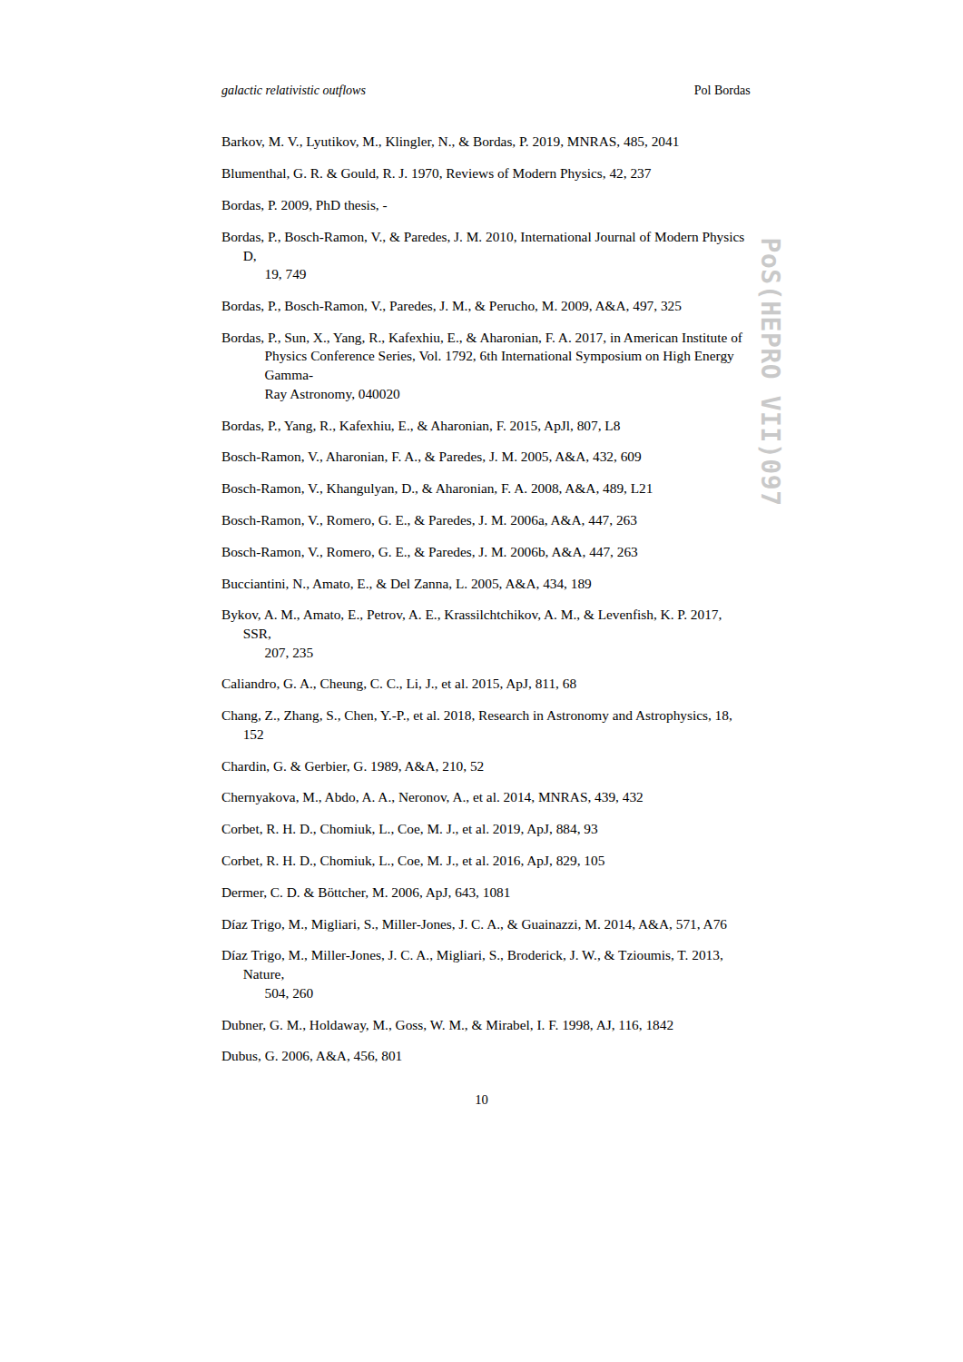galactic relativistic outflows Pol Bordas
PoS(HEPRO VII)097
Barkov, M. V., Lyutikov, M., Klingler, N., & Bordas, P. 2019, MNRAS, 485, 2041
Blumenthal, G. R. & Gould, R. J. 1970, Reviews of Modern Physics, 42, 237
Bordas, P. 2009, PhD thesis, -
Bordas, P., Bosch-Ramon, V., & Paredes, J. M. 2010, International Journal of Modern Physics D,19, 749
Bordas, P., Bosch-Ramon, V., Paredes, J. M., & Perucho, M. 2009, A&A, 497, 325
Bordas, P., Sun, X., Yang, R., Kafexhiu, E., & Aharonian, F. A. 2017, in American Institute ofPhysics Conference Series, Vol. 1792, 6th International Symposium on High Energy Gamma-Ray Astronomy, 040020
Bordas, P., Yang, R., Kafexhiu, E., & Aharonian, F. 2015, ApJl, 807, L8
Bosch-Ramon, V., Aharonian, F. A., & Paredes, J. M. 2005, A&A, 432, 609
Bosch-Ramon, V., Khangulyan, D., & Aharonian, F. A. 2008, A&A, 489, L21
Bosch-Ramon, V., Romero, G. E., & Paredes, J. M. 2006a, A&A, 447, 263
Bosch-Ramon, V., Romero, G. E., & Paredes, J. M. 2006b, A&A, 447, 263
Bucciantini, N., Amato, E., & Del Zanna, L. 2005, A&A, 434, 189
Bykov, A. M., Amato, E., Petrov, A. E., Krassilchtchikov, A. M., & Levenfish, K. P. 2017, SSR,207, 235
Caliandro, G. A., Cheung, C. C., Li, J., et al. 2015, ApJ, 811, 68
Chang, Z., Zhang, S., Chen, Y.-P., et al. 2018, Research in Astronomy and Astrophysics, 18, 152
Chardin, G. & Gerbier, G. 1989, A&A, 210, 52
Chernyakova, M., Abdo, A. A., Neronov, A., et al. 2014, MNRAS, 439, 432
Corbet, R. H. D., Chomiuk, L., Coe, M. J., et al. 2019, ApJ, 884, 93
Corbet, R. H. D., Chomiuk, L., Coe, M. J., et al. 2016, ApJ, 829, 105
Dermer, C. D. & Böttcher, M. 2006, ApJ, 643, 1081
Díaz Trigo, M., Migliari, S., Miller-Jones, J. C. A., & Guainazzi, M. 2014, A&A, 571, A76
Díaz Trigo, M., Miller-Jones, J. C. A., Migliari, S., Broderick, J. W., & Tzioumis, T. 2013, Nature,504, 260
Dubner, G. M., Holdaway, M., Goss, W. M., & Mirabel, I. F. 1998, AJ, 116, 1842
Dubus, G. 2006, A&A, 456, 801
10